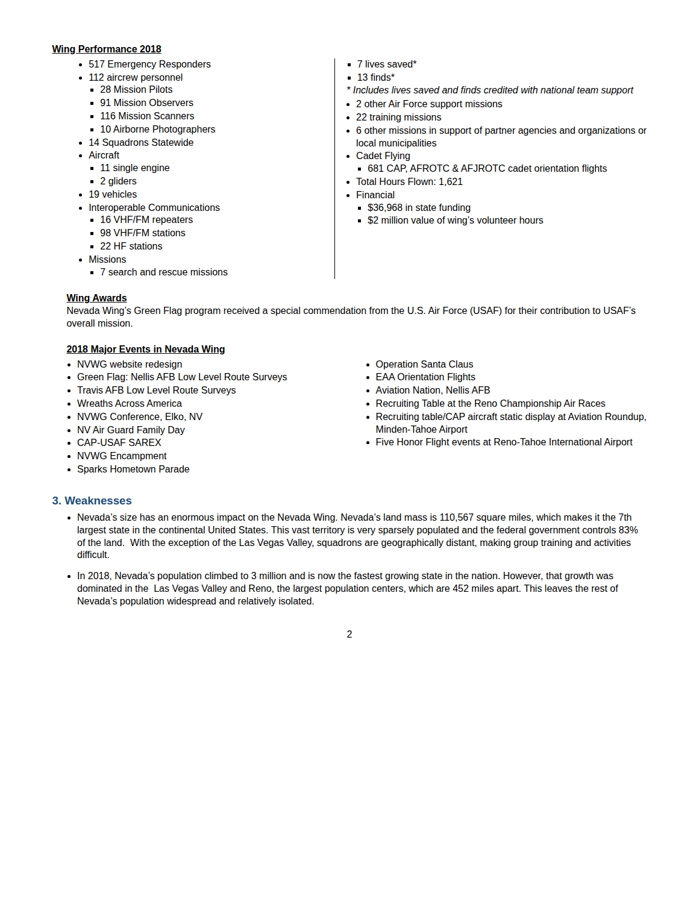Wing Performance 2018
517 Emergency Responders
112 aircrew personnel
28 Mission Pilots
91 Mission Observers
116 Mission Scanners
10 Airborne Photographers
14 Squadrons Statewide
Aircraft
11 single engine
2 gliders
19 vehicles
Interoperable Communications
16 VHF/FM repeaters
98 VHF/FM stations
22 HF stations
Missions
7 search and rescue missions
7 lives saved*
13 finds*
* Includes lives saved and finds credited with national team support
2 other Air Force support missions
22 training missions
6 other missions in support of partner agencies and organizations or local municipalities
Cadet Flying
681 CAP, AFROTC & AFJROTC cadet orientation flights
Total Hours Flown: 1,621
Financial
$36,968 in state funding
$2 million value of wing’s volunteer hours
Wing Awards
Nevada Wing’s Green Flag program received a special commendation from the U.S. Air Force (USAF) for their contribution to USAF’s overall mission.
2018 Major Events in Nevada Wing
NVWG website redesign
Green Flag: Nellis AFB Low Level Route Surveys
Travis AFB Low Level Route Surveys
Wreaths Across America
NVWG Conference, Elko, NV
NV Air Guard Family Day
CAP-USAF SAREX
NVWG Encampment
Sparks Hometown Parade
Operation Santa Claus
EAA Orientation Flights
Aviation Nation, Nellis AFB
Recruiting Table at the Reno Championship Air Races
Recruiting table/CAP aircraft static display at Aviation Roundup, Minden-Tahoe Airport
Five Honor Flight events at Reno-Tahoe International Airport
3. Weaknesses
Nevada’s size has an enormous impact on the Nevada Wing. Nevada’s land mass is 110,567 square miles, which makes it the 7th largest state in the continental United States. This vast territory is very sparsely populated and the federal government controls 83% of the land. With the exception of the Las Vegas Valley, squadrons are geographically distant, making group training and activities difficult.
In 2018, Nevada’s population climbed to 3 million and is now the fastest growing state in the nation. However, that growth was dominated in the Las Vegas Valley and Reno, the largest population centers, which are 452 miles apart. This leaves the rest of Nevada’s population widespread and relatively isolated.
2